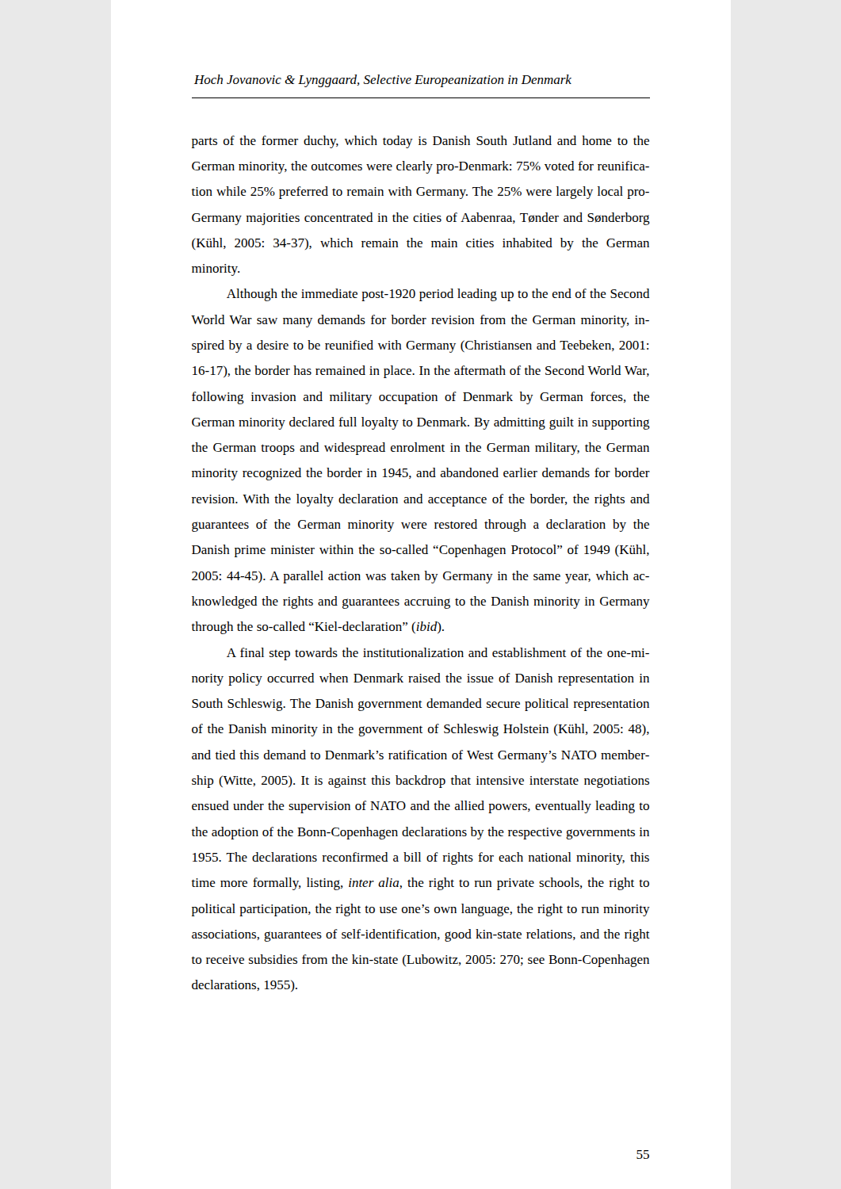Hoch Jovanovic & Lynggaard, Selective Europeanization in Denmark
parts of the former duchy, which today is Danish South Jutland and home to the German minority, the outcomes were clearly pro-Denmark: 75% voted for reunification while 25% preferred to remain with Germany. The 25% were largely local pro-Germany majorities concentrated in the cities of Aabenraa, Tønder and Sønderborg (Kühl, 2005: 34-37), which remain the main cities inhabited by the German minority.
Although the immediate post-1920 period leading up to the end of the Second World War saw many demands for border revision from the German minority, inspired by a desire to be reunified with Germany (Christiansen and Teebeken, 2001: 16-17), the border has remained in place. In the aftermath of the Second World War, following invasion and military occupation of Denmark by German forces, the German minority declared full loyalty to Denmark. By admitting guilt in supporting the German troops and widespread enrolment in the German military, the German minority recognized the border in 1945, and abandoned earlier demands for border revision. With the loyalty declaration and acceptance of the border, the rights and guarantees of the German minority were restored through a declaration by the Danish prime minister within the so-called “Copenhagen Protocol” of 1949 (Kühl, 2005: 44-45). A parallel action was taken by Germany in the same year, which acknowledged the rights and guarantees accruing to the Danish minority in Germany through the so-called “Kiel-declaration” (ibid).
A final step towards the institutionalization and establishment of the one-minority policy occurred when Denmark raised the issue of Danish representation in South Schleswig. The Danish government demanded secure political representation of the Danish minority in the government of Schleswig Holstein (Kühl, 2005: 48), and tied this demand to Denmark’s ratification of West Germany’s NATO membership (Witte, 2005). It is against this backdrop that intensive interstate negotiations ensued under the supervision of NATO and the allied powers, eventually leading to the adoption of the Bonn-Copenhagen declarations by the respective governments in 1955. The declarations reconfirmed a bill of rights for each national minority, this time more formally, listing, inter alia, the right to run private schools, the right to political participation, the right to use one’s own language, the right to run minority associations, guarantees of self-identification, good kin-state relations, and the right to receive subsidies from the kin-state (Lubowitz, 2005: 270; see Bonn-Copenhagen declarations, 1955).
55